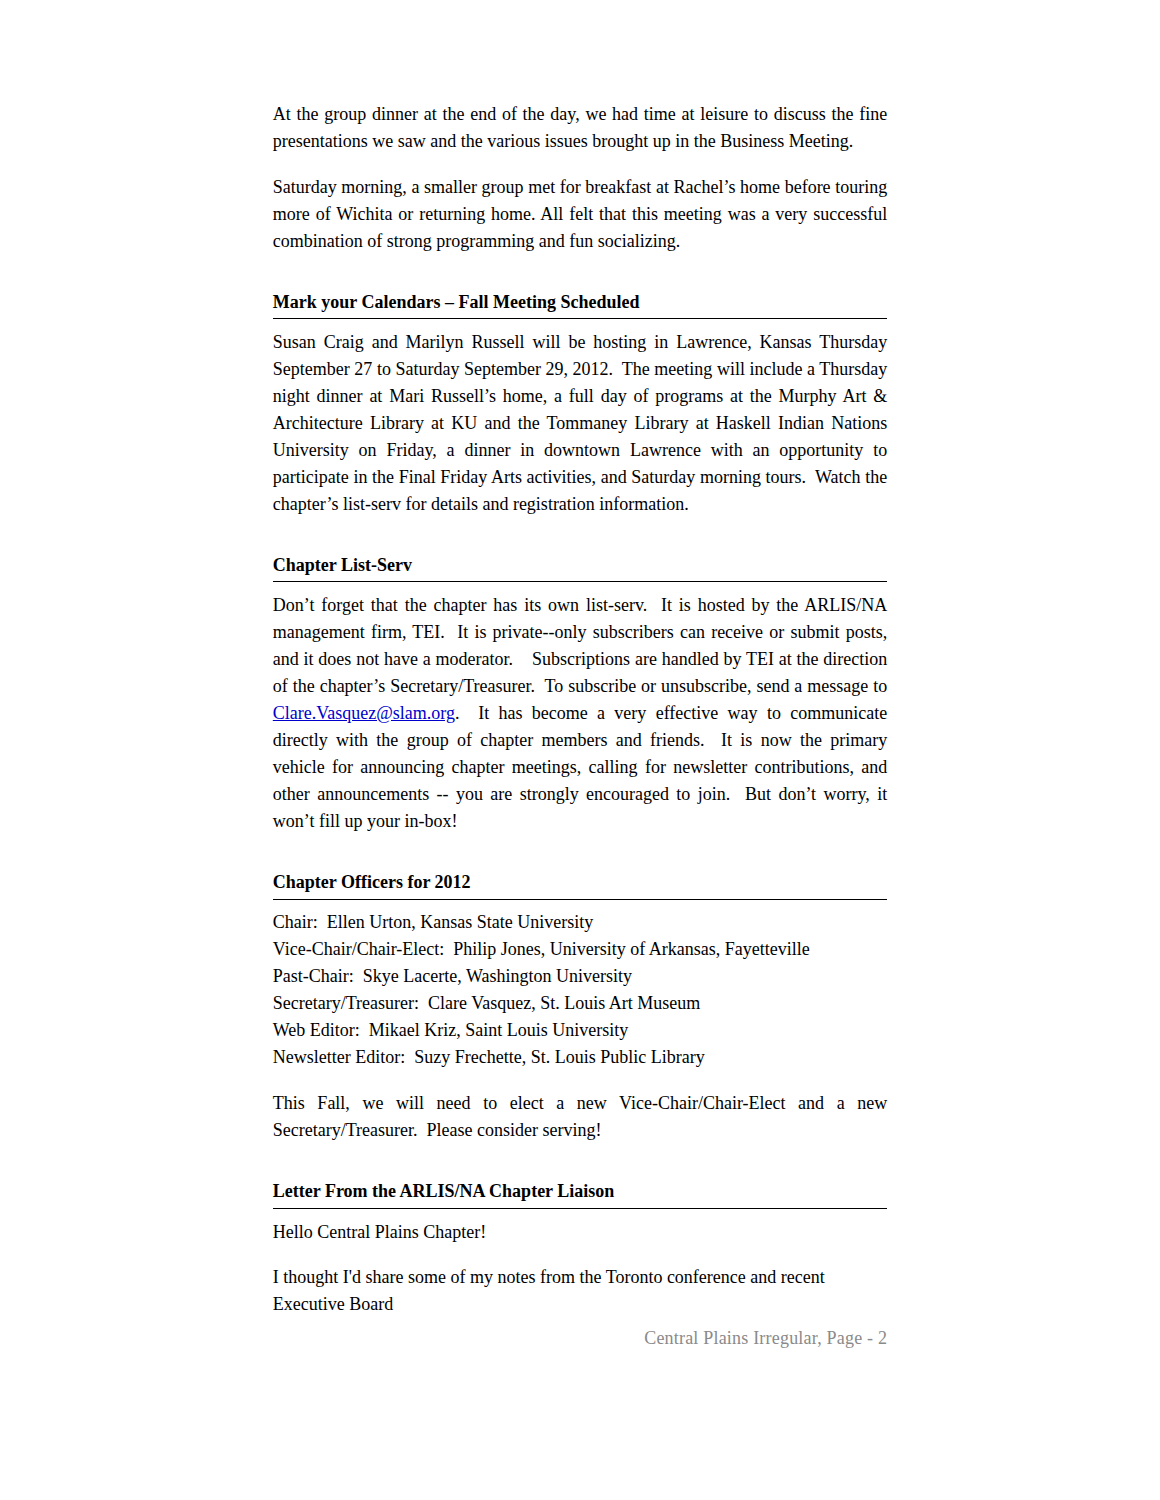At the group dinner at the end of the day, we had time at leisure to discuss the fine presentations we saw and the various issues brought up in the Business Meeting.
Saturday morning, a smaller group met for breakfast at Rachel’s home before touring more of Wichita or returning home. All felt that this meeting was a very successful combination of strong programming and fun socializing.
Mark your Calendars – Fall Meeting Scheduled
Susan Craig and Marilyn Russell will be hosting in Lawrence, Kansas Thursday September 27 to Saturday September 29, 2012. The meeting will include a Thursday night dinner at Mari Russell’s home, a full day of programs at the Murphy Art & Architecture Library at KU and the Tommaney Library at Haskell Indian Nations University on Friday, a dinner in downtown Lawrence with an opportunity to participate in the Final Friday Arts activities, and Saturday morning tours. Watch the chapter’s list-serv for details and registration information.
Chapter List-Serv
Don’t forget that the chapter has its own list-serv. It is hosted by the ARLIS/NA management firm, TEI. It is private--only subscribers can receive or submit posts, and it does not have a moderator. Subscriptions are handled by TEI at the direction of the chapter’s Secretary/Treasurer. To subscribe or unsubscribe, send a message to Clare.Vasquez@slam.org. It has become a very effective way to communicate directly with the group of chapter members and friends. It is now the primary vehicle for announcing chapter meetings, calling for newsletter contributions, and other announcements -- you are strongly encouraged to join. But don’t worry, it won’t fill up your in-box!
Chapter Officers for 2012
Chair: Ellen Urton, Kansas State University
Vice-Chair/Chair-Elect: Philip Jones, University of Arkansas, Fayetteville
Past-Chair: Skye Lacerte, Washington University
Secretary/Treasurer: Clare Vasquez, St. Louis Art Museum
Web Editor: Mikael Kriz, Saint Louis University
Newsletter Editor: Suzy Frechette, St. Louis Public Library
This Fall, we will need to elect a new Vice-Chair/Chair-Elect and a new Secretary/Treasurer. Please consider serving!
Letter From the ARLIS/NA Chapter Liaison
Hello Central Plains Chapter!
I thought I'd share some of my notes from the Toronto conference and recent Executive Board
Central Plains Irregular, Page - 2